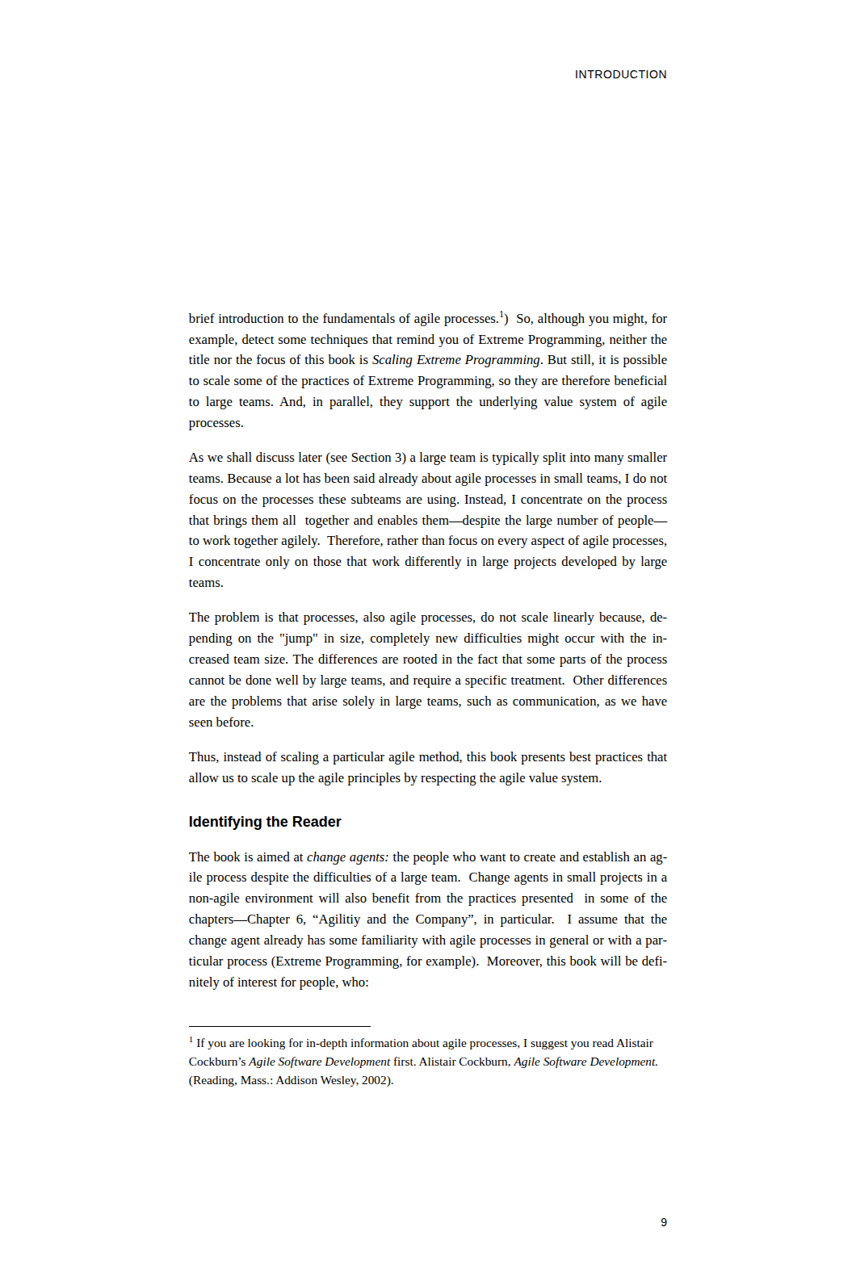INTRODUCTION
brief introduction to the fundamentals of agile processes.1) So, although you might, for example, detect some techniques that remind you of Extreme Programming, neither the title nor the focus of this book is Scaling Extreme Programming. But still, it is possible to scale some of the practices of Extreme Programming, so they are therefore beneficial to large teams. And, in parallel, they support the underlying value system of agile processes.
As we shall discuss later (see Section 3) a large team is typically split into many smaller teams. Because a lot has been said already about agile processes in small teams, I do not focus on the processes these subteams are using. Instead, I concentrate on the process that brings them all together and enables them—despite the large number of people— to work together agilely. Therefore, rather than focus on every aspect of agile processes, I concentrate only on those that work differently in large projects developed by large teams.
The problem is that processes, also agile processes, do not scale linearly because, depending on the "jump" in size, completely new difficulties might occur with the increased team size. The differences are rooted in the fact that some parts of the process cannot be done well by large teams, and require a specific treatment. Other differences are the problems that arise solely in large teams, such as communication, as we have seen before.
Thus, instead of scaling a particular agile method, this book presents best practices that allow us to scale up the agile principles by respecting the agile value system.
Identifying the Reader
The book is aimed at change agents: the people who want to create and establish an agile process despite the difficulties of a large team. Change agents in small projects in a non-agile environment will also benefit from the practices presented in some of the chapters—Chapter 6, “Agilitiy and the Company”, in particular. I assume that the change agent already has some familiarity with agile processes in general or with a particular process (Extreme Programming, for example). Moreover, this book will be definitely of interest for people, who:
1 If you are looking for in-depth information about agile processes, I suggest you read Alistair Cockburn’s Agile Software Development first. Alistair Cockburn, Agile Software Development. (Reading, Mass.: Addison Wesley, 2002).
9